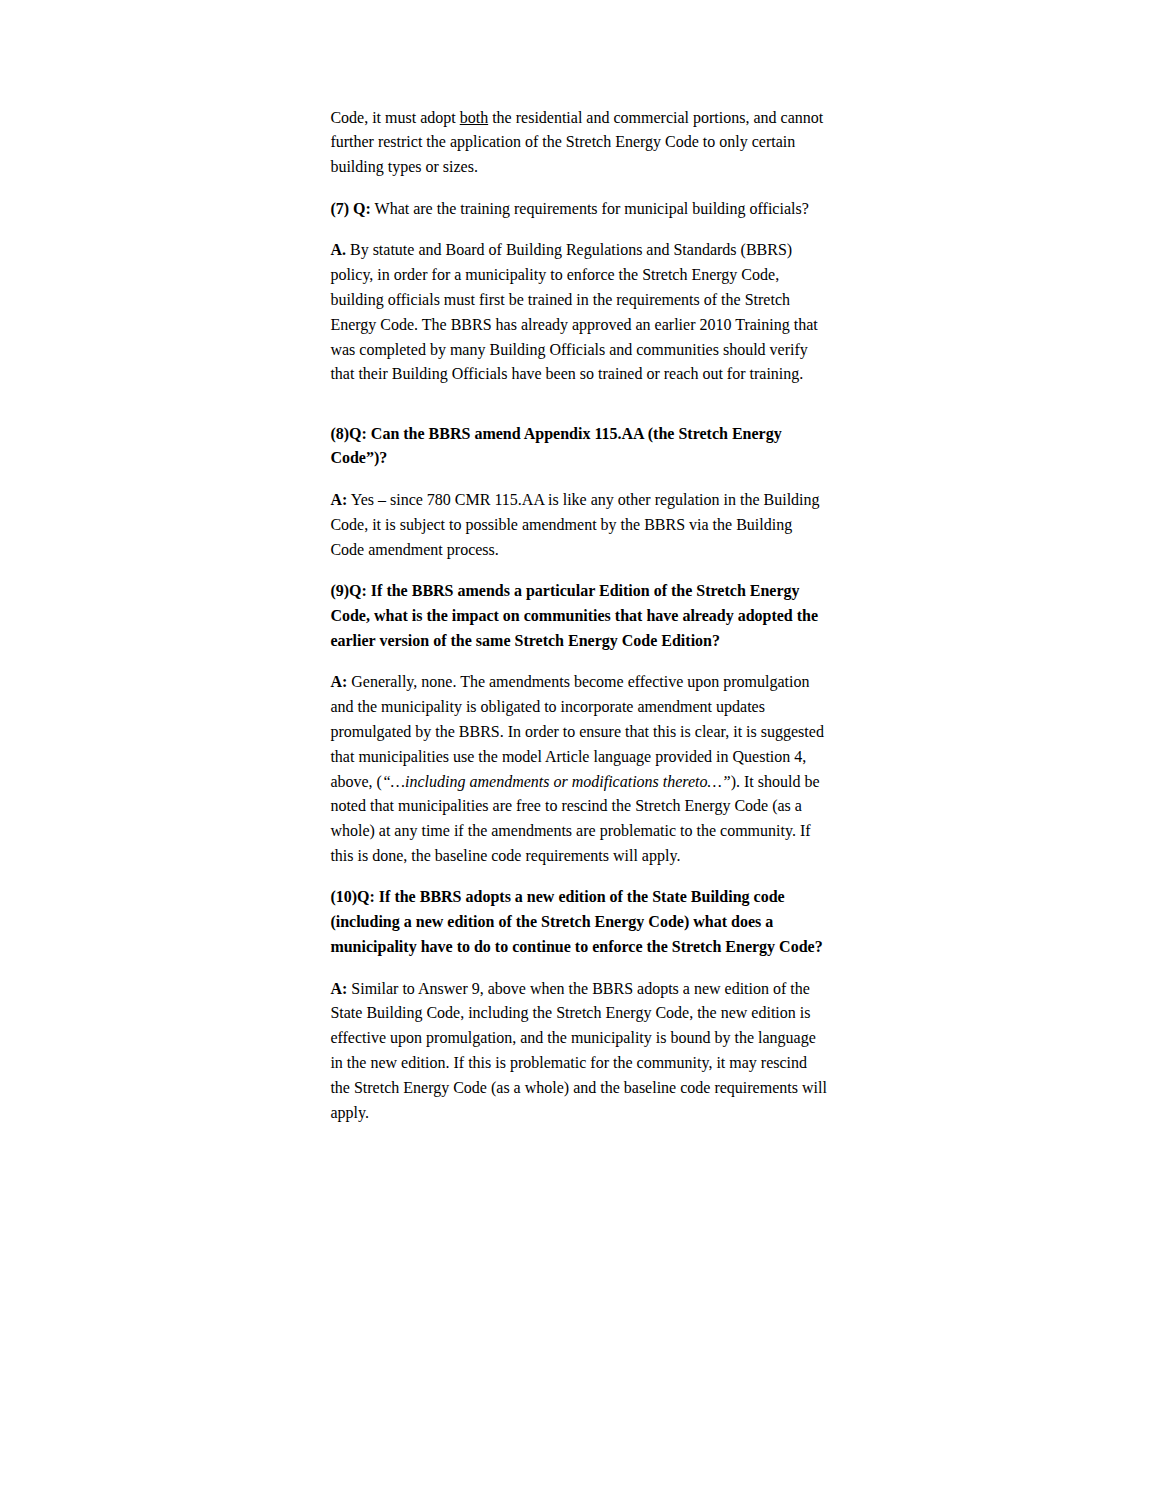Code, it must adopt both the residential and commercial portions, and cannot further restrict the application of the Stretch Energy Code to only certain building types or sizes.
(7) Q: What are the training requirements for municipal building officials?
A. By statute and Board of Building Regulations and Standards (BBRS) policy, in order for a municipality to enforce the Stretch Energy Code, building officials must first be trained in the requirements of the Stretch Energy Code. The BBRS has already approved an earlier 2010 Training that was completed by many Building Officials and communities should verify that their Building Officials have been so trained or reach out for training.
(8)Q: Can the BBRS amend Appendix 115.AA (the Stretch Energy Code”)?
A: Yes – since 780 CMR 115.AA is like any other regulation in the Building Code, it is subject to possible amendment by the BBRS via the Building Code amendment process.
(9)Q: If the BBRS amends a particular Edition of the Stretch Energy Code, what is the impact on communities that have already adopted the earlier version of the same Stretch Energy Code Edition?
A: Generally, none. The amendments become effective upon promulgation and the municipality is obligated to incorporate amendment updates promulgated by the BBRS. In order to ensure that this is clear, it is suggested that municipalities use the model Article language provided in Question 4, above, (“…including amendments or modifications thereto…”). It should be noted that municipalities are free to rescind the Stretch Energy Code (as a whole) at any time if the amendments are problematic to the community. If this is done, the baseline code requirements will apply.
(10)Q: If the BBRS adopts a new edition of the State Building code (including a new edition of the Stretch Energy Code) what does a municipality have to do to continue to enforce the Stretch Energy Code?
A: Similar to Answer 9, above when the BBRS adopts a new edition of the State Building Code, including the Stretch Energy Code, the new edition is effective upon promulgation, and the municipality is bound by the language in the new edition. If this is problematic for the community, it may rescind the Stretch Energy Code (as a whole) and the baseline code requirements will apply.